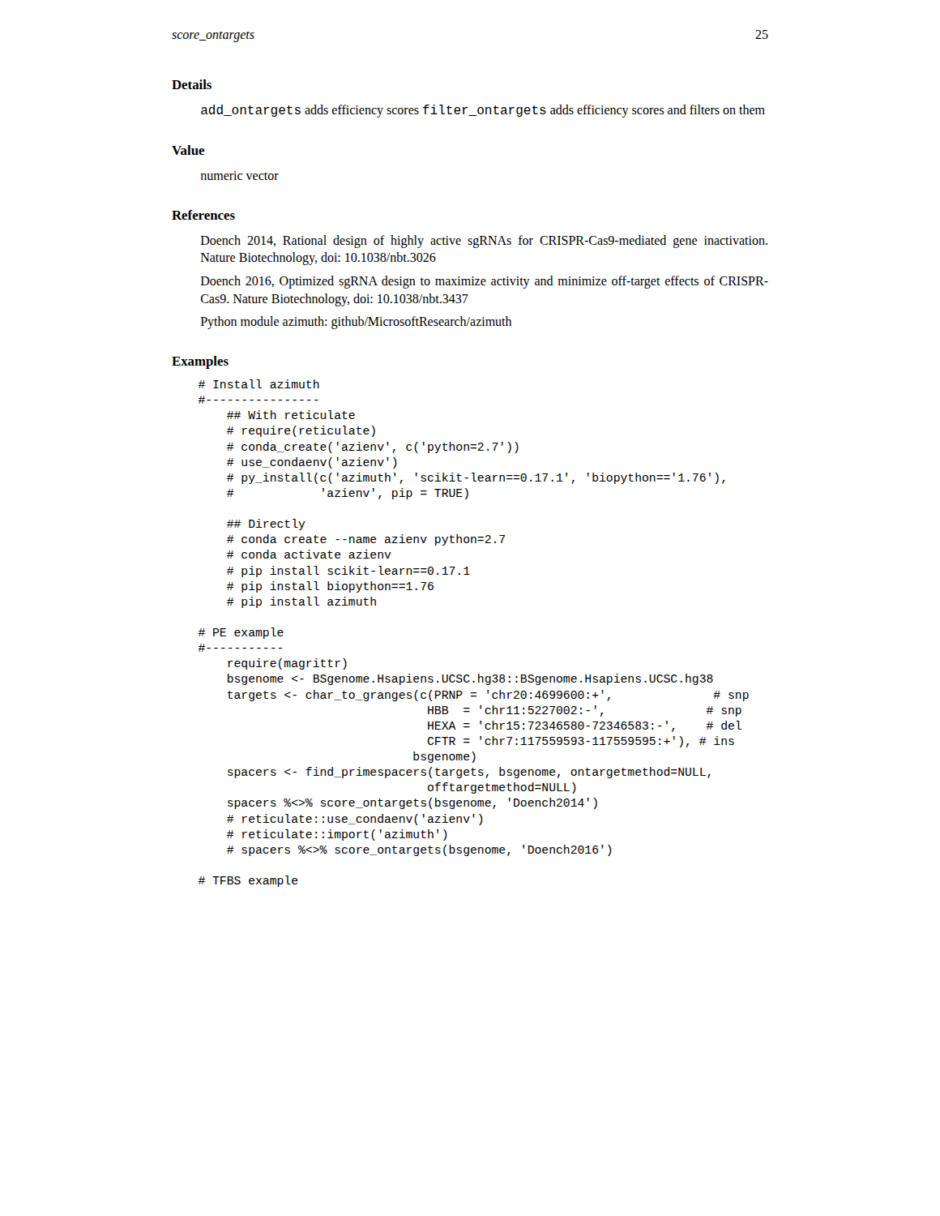score_ontargets 25
Details
add_ontargets adds efficiency scores filter_ontargets adds efficiency scores and filters on them
Value
numeric vector
References
Doench 2014, Rational design of highly active sgRNAs for CRISPR-Cas9-mediated gene inactivation. Nature Biotechnology, doi: 10.1038/nbt.3026
Doench 2016, Optimized sgRNA design to maximize activity and minimize off-target effects of CRISPR-Cas9. Nature Biotechnology, doi: 10.1038/nbt.3437
Python module azimuth: github/MicrosoftResearch/azimuth
Examples
# Install azimuth
#----------------
    ## With reticulate
    # require(reticulate)
    # conda_create('azienv', c('python=2.7'))
    # use_condaenv('azienv')
    # py_install(c('azimuth', 'scikit-learn==0.17.1', 'biopython=='1.76'),
    #            'azienv', pip = TRUE)

    ## Directly
    # conda create --name azienv python=2.7
    # conda activate azienv
    # pip install scikit-learn==0.17.1
    # pip install biopython==1.76
    # pip install azimuth

# PE example
#-----------
    require(magrittr)
    bsgenome <- BSgenome.Hsapiens.UCSC.hg38::BSgenome.Hsapiens.UCSC.hg38
    targets <- char_to_granges(c(PRNP = 'chr20:4699600:+',              # snp
                                HBB  = 'chr11:5227002:-',              # snp
                                HEXA = 'chr15:72346580-72346583:-',    # del
                                CFTR = 'chr7:117559593-117559595:+'), # ins
                              bsgenome)
    spacers <- find_primespacers(targets, bsgenome, ontargetmethod=NULL,
                                offtargetmethod=NULL)
    spacers %<>% score_ontargets(bsgenome, 'Doench2014')
    # reticulate::use_condaenv('azienv')
    # reticulate::import('azimuth')
    # spacers %<>% score_ontargets(bsgenome, 'Doench2016')

# TFBS example